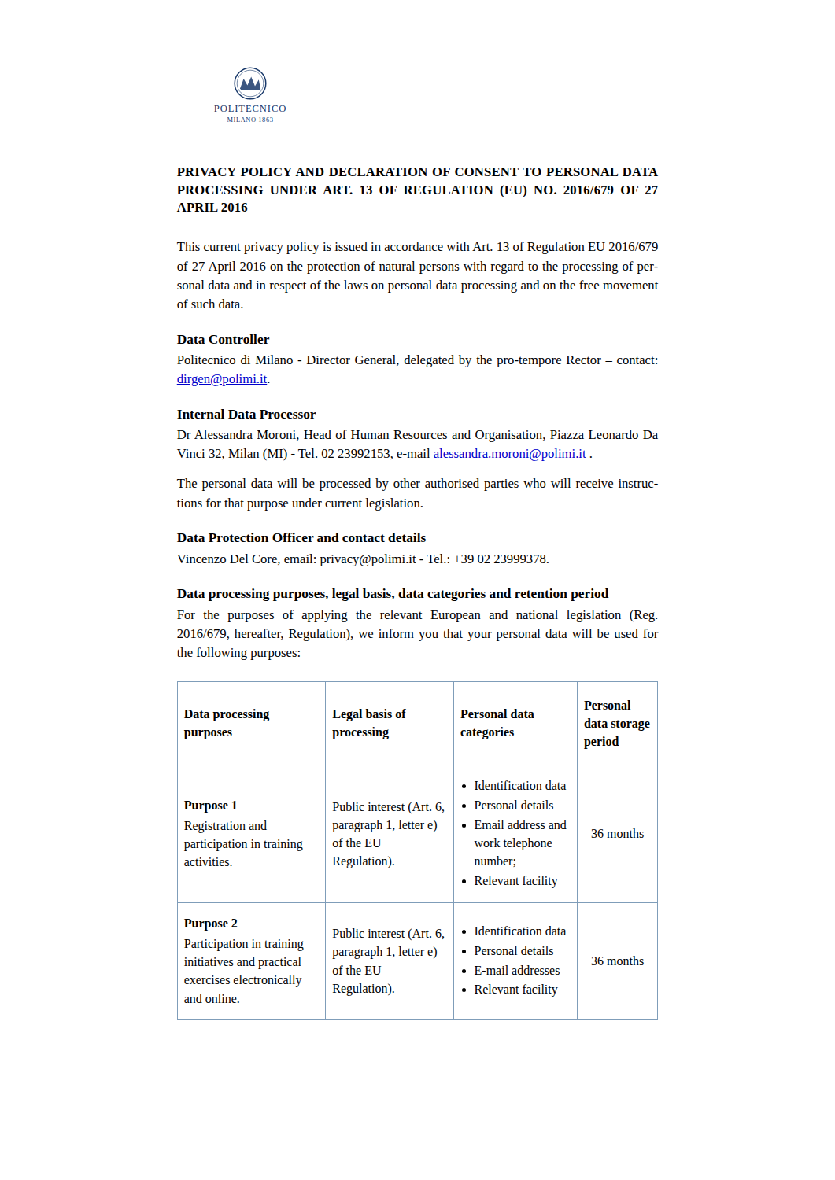POLITECNICO MILANO 1863
Privacy policy and declaration of consent to personal data processing under Art. 13 of Regulation (EU) No. 2016/679 of 27 April 2016
This current privacy policy is issued in accordance with Art. 13 of Regulation EU 2016/679 of 27 April 2016 on the protection of natural persons with regard to the processing of personal data and in respect of the laws on personal data processing and on the free movement of such data.
Data Controller
Politecnico di Milano - Director General, delegated by the pro-tempore Rector – contact: dirgen@polimi.it.
Internal Data Processor
Dr Alessandra Moroni, Head of Human Resources and Organisation, Piazza Leonardo Da Vinci 32, Milan (MI) - Tel. 02 23992153, e-mail alessandra.moroni@polimi.it .
The personal data will be processed by other authorised parties who will receive instructions for that purpose under current legislation.
Data Protection Officer and contact details
Vincenzo Del Core, email: privacy@polimi.it - Tel.: +39 02 23999378.
Data processing purposes, legal basis, data categories and retention period
For the purposes of applying the relevant European and national legislation (Reg. 2016/679, hereafter, Regulation), we inform you that your personal data will be used for the following purposes:
| Data processing purposes | Legal basis of processing | Personal data categories | Personal data storage period |
| --- | --- | --- | --- |
| Purpose 1 Registration and participation in training activities. | Public interest (Art. 6, paragraph 1, letter e) of the EU Regulation). | Identification data Personal details Email address and work telephone number; Relevant facility | 36 months |
| Purpose 2 Participation in training initiatives and practical exercises electronically and online. | Public interest (Art. 6, paragraph 1, letter e) of the EU Regulation). | Identification data Personal details E-mail addresses Relevant facility | 36 months |